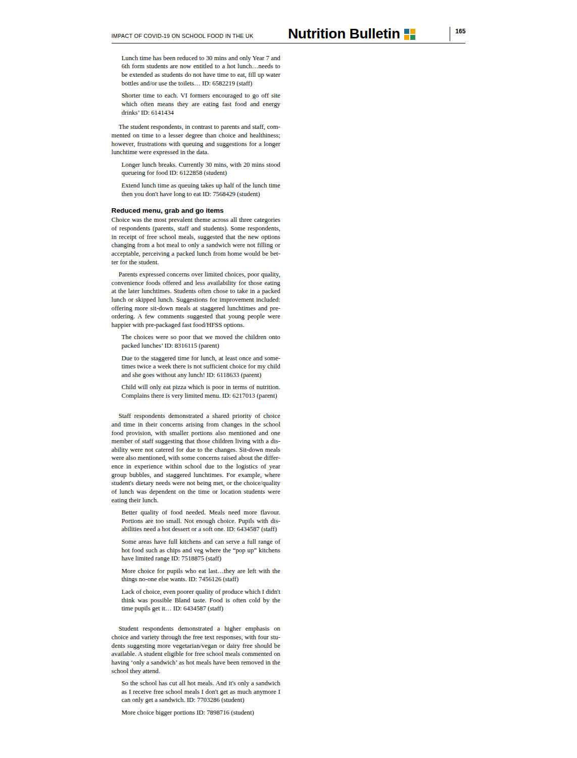Impact of COVID-19 on school food in the UK
Nutrition Bulletin
165
Lunch time has been reduced to 30 mins and only Year 7 and 6th form students are now entitled to a hot lunch…needs to be extended as students do not have time to eat, fill up water bottles and/or use the toilets… ID: 6582219 (staff)
Shorter time to each. VI formers encouraged to go off site which often means they are eating fast food and energy drinks’ ID: 6141434
The student respondents, in contrast to parents and staff, commented on time to a lesser degree than choice and healthiness; however, frustrations with queuing and suggestions for a longer lunchtime were expressed in the data.
Longer lunch breaks. Currently 30 mins, with 20 mins stood queueing for food ID: 6122858 (student)
Extend lunch time as queuing takes up half of the lunch time then you don't have long to eat ID: 7568429 (student)
Reduced menu, grab and go items
Choice was the most prevalent theme across all three categories of respondents (parents, staff and students). Some respondents, in receipt of free school meals, suggested that the new options changing from a hot meal to only a sandwich were not filling or acceptable, perceiving a packed lunch from home would be better for the student.
Parents expressed concerns over limited choices, poor quality, convenience foods offered and less availability for those eating at the later lunchtimes. Students often chose to take in a packed lunch or skipped lunch. Suggestions for improvement included: offering more sit-down meals at staggered lunchtimes and preordering. A few comments suggested that young people were happier with pre-packaged fast food/HFSS options.
The choices were so poor that we moved the children onto packed lunches’ ID: 8316115 (parent)
Due to the staggered time for lunch, at least once and sometimes twice a week there is not sufficient choice for my child and she goes without any lunch! ID: 6118633 (parent)
Child will only eat pizza which is poor in terms of nutrition. Complains there is very limited menu. ID: 6217013 (parent)
Staff respondents demonstrated a shared priority of choice and time in their concerns arising from changes in the school food provision, with smaller portions also mentioned and one member of staff suggesting that those children living with a disability were not catered for due to the changes. Sit-down meals were also mentioned, with some concerns raised about the difference in experience within school due to the logistics of year group bubbles, and staggered lunchtimes. For example, where student's dietary needs were not being met, or the choice/quality of lunch was dependent on the time or location students were eating their lunch.
Better quality of food needed. Meals need more flavour. Portions are too small. Not enough choice. Pupils with disabilities need a hot dessert or a soft one. ID: 6434587 (staff)
Some areas have full kitchens and can serve a full range of hot food such as chips and veg where the “pop up” kitchens have limited range ID: 7518875 (staff)
More choice for pupils who eat last…they are left with the things no-one else wants. ID: 7456126 (staff)
Lack of choice, even poorer quality of produce which I didn't think was possible Bland taste. Food is often cold by the time pupils get it… ID: 6434587 (staff)
Student respondents demonstrated a higher emphasis on choice and variety through the free text responses, with four students suggesting more vegetarian/vegan or dairy free should be available. A student eligible for free school meals commented on having ‘only a sandwich’ as hot meals have been removed in the school they attend.
So the school has cut all hot meals. And it's only a sandwich as I receive free school meals I don't get as much anymore I can only get a sandwich. ID: 7703286 (student)
More choice bigger portions ID: 7898716 (student)